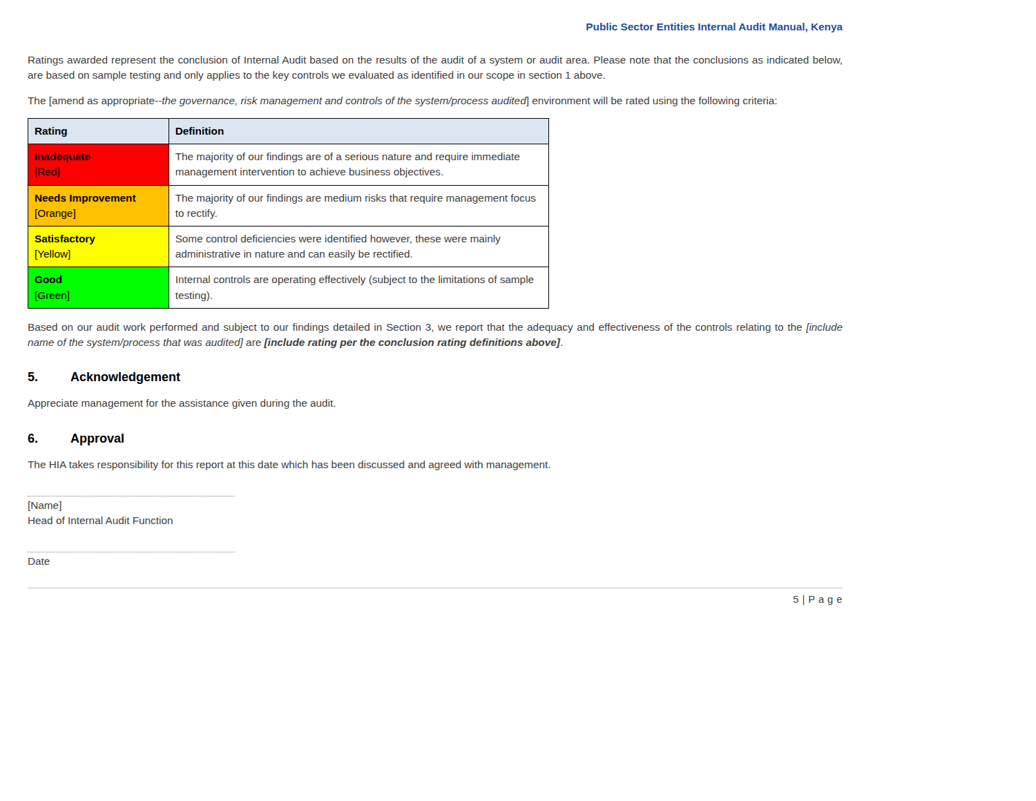Public Sector Entities Internal Audit Manual, Kenya
Ratings awarded represent the conclusion of Internal Audit based on the results of the audit of a system or audit area. Please note that the conclusions as indicated below, are based on sample testing and only applies to the key controls we evaluated as identified in our scope in section 1 above.
The [amend as appropriate--the governance, risk management and controls of the system/process audited] environment will be rated using the following criteria:
| Rating | Definition |
| --- | --- |
| Inadequate [Red] | The majority of our findings are of a serious nature and require immediate management intervention to achieve business objectives. |
| Needs Improvement [Orange] | The majority of our findings are medium risks that require management focus to rectify. |
| Satisfactory [Yellow] | Some control deficiencies were identified however, these were mainly administrative in nature and can easily be rectified. |
| Good [Green] | Internal controls are operating effectively (subject to the limitations of sample testing). |
Based on our audit work performed and subject to our findings detailed in Section 3, we report that the adequacy and effectiveness of the controls relating to the [include name of the system/process that was audited] are [include rating per the conclusion rating definitions above].
5. Acknowledgement
Appreciate management for the assistance given during the audit.
6. Approval
The HIA takes responsibility for this report at this date which has been discussed and agreed with management.
[Name]
Head of Internal Audit Function
Date
5 | P a g e